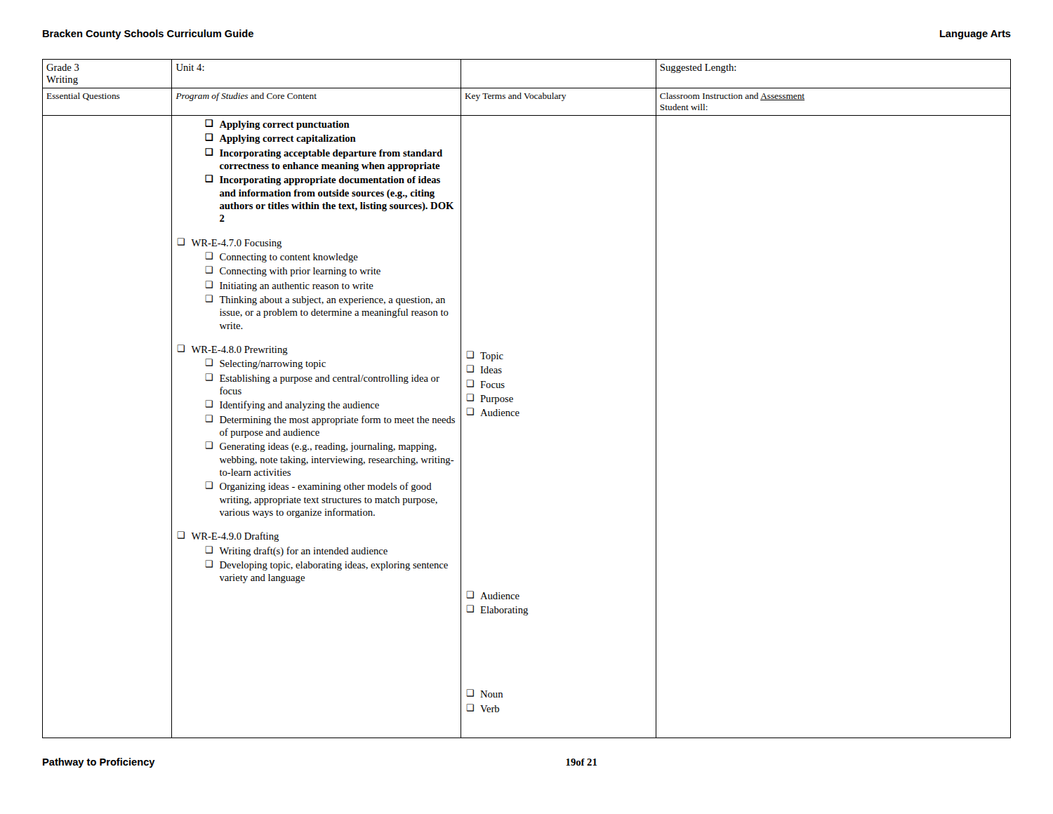Bracken County Schools Curriculum Guide
Language Arts
| Grade 3 Writing | Unit 4: | | Suggested Length: |
| Essential Questions | Program of Studies and Core Content | Key Terms and Vocabulary | Classroom Instruction and Assessment Student will: |
| | Applying correct punctuation Applying correct capitalization Incorporating acceptable departure from standard correctness to enhance meaning when appropriate Incorporating appropriate documentation of ideas and information from outside sources (e.g., citing authors or titles within the text, listing sources). DOK 2 WR-E-4.7.0 Focusing Connecting to content knowledge Connecting with prior learning to write Initiating an authentic reason to write Thinking about a subject, an experience, a question, an issue, or a problem to determine a meaningful reason to write. WR-E-4.8.0 Prewriting Selecting/narrowing topic Establishing a purpose and central/controlling idea or focus Identifying and analyzing the audience Determining the most appropriate form to meet the needs of purpose and audience Generating ideas (e.g., reading, journaling, mapping, webbing, note taking, interviewing, researching, writing-to-learn activities Organizing ideas - examining other models of good writing, appropriate text structures to match purpose, various ways to organize information. WR-E-4.9.0 Drafting Writing draft(s) for an intended audience Developing topic, elaborating ideas, exploring sentence variety and language | Topic Ideas Focus Purpose Audience Audience Elaborating Noun Verb | |
Pathway to Proficiency
19of 21